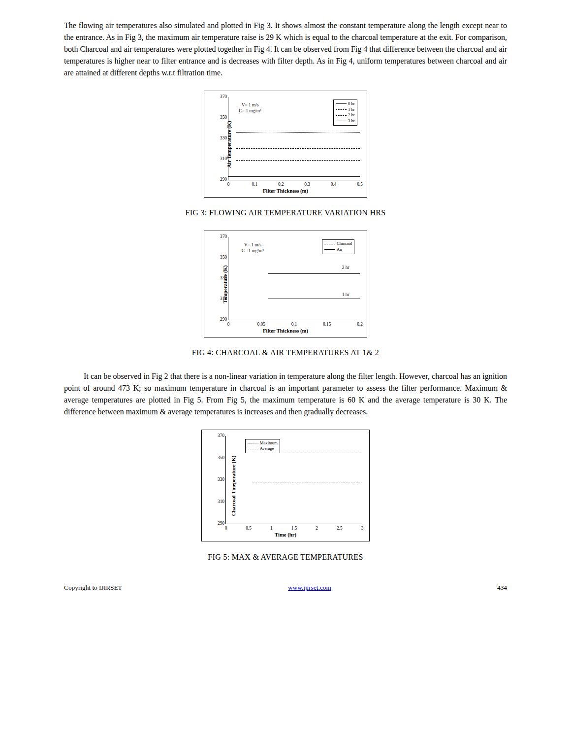The flowing air temperatures also simulated and plotted in Fig 3. It shows almost the constant temperature along the length except near to the entrance. As in Fig 3, the maximum air temperature raise is 29 K which is equal to the charcoal temperature at the exit. For comparison, both Charcoal and air temperatures were plotted together in Fig 4. It can be observed from Fig 4 that difference between the charcoal and air temperatures is higher near to filter entrance and is decreases with filter depth. As in Fig 4, uniform temperatures between charcoal and air are attained at different depths w.r.t filtration time.
Air Temperature (K)
Filter Thickness (m)
370 350 330 310 290 0 0.1 0.2 0.3 0.4 0.5
V= 1 m/s
C= 1 mg/m³
0 hr
1 hr
2 hr
3 hr
FIG 3: FLOWING AIR TEMPERATURE VARIATION HRS
Temperature (K)
Filter Thickness (m)
370 350 330 310 290 0 0.05 0.1 0.15 0.2
V= 1 m/s
C= 1 mg/m³
Charcoal
Air
2 hr 1 hr
FIG 4: CHARCOAL & AIR TEMPERATURES AT 1& 2
It can be observed in Fig 2 that there is a non-linear variation in temperature along the filter length. However, charcoal has an ignition point of around 473 K; so maximum temperature in charcoal is an important parameter to assess the filter performance. Maximum & average temperatures are plotted in Fig 5. From Fig 5, the maximum temperature is 60 K and the average temperature is 30 K. The difference between maximum & average temperatures is increases and then gradually decreases.
Charcoal Tmeperature (K)
Time (hr)
370 350 330 310 290 0 0.5 1 1.5 2 2.5 3
Maximum
Average
FIG 5: MAX & AVERAGE TEMPERATURES
Copyright to IJIRSET www.ijirset.com 434